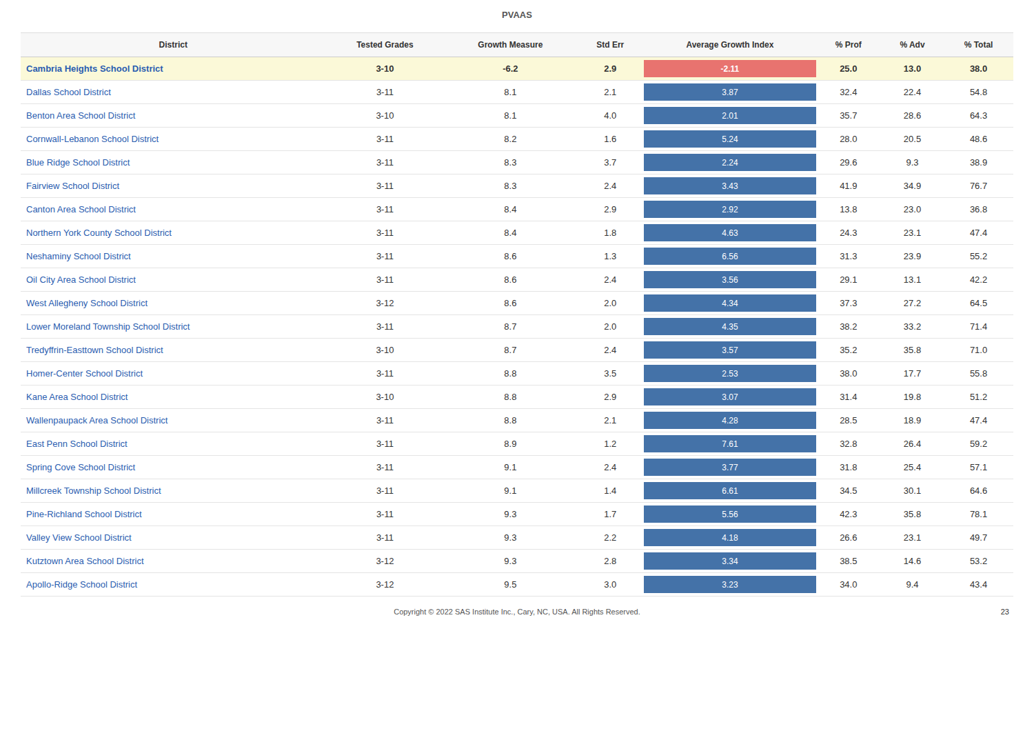PVAAS
| District | Tested Grades | Growth Measure | Std Err | Average Growth Index | % Prof | % Adv | % Total |
| --- | --- | --- | --- | --- | --- | --- | --- |
| Cambria Heights School District | 3-10 | -6.2 | 2.9 | -2.11 | 25.0 | 13.0 | 38.0 |
| Dallas School District | 3-11 | 8.1 | 2.1 | 3.87 | 32.4 | 22.4 | 54.8 |
| Benton Area School District | 3-10 | 8.1 | 4.0 | 2.01 | 35.7 | 28.6 | 64.3 |
| Cornwall-Lebanon School District | 3-11 | 8.2 | 1.6 | 5.24 | 28.0 | 20.5 | 48.6 |
| Blue Ridge School District | 3-11 | 8.3 | 3.7 | 2.24 | 29.6 | 9.3 | 38.9 |
| Fairview School District | 3-11 | 8.3 | 2.4 | 3.43 | 41.9 | 34.9 | 76.7 |
| Canton Area School District | 3-11 | 8.4 | 2.9 | 2.92 | 13.8 | 23.0 | 36.8 |
| Northern York County School District | 3-11 | 8.4 | 1.8 | 4.63 | 24.3 | 23.1 | 47.4 |
| Neshaminy School District | 3-11 | 8.6 | 1.3 | 6.56 | 31.3 | 23.9 | 55.2 |
| Oil City Area School District | 3-11 | 8.6 | 2.4 | 3.56 | 29.1 | 13.1 | 42.2 |
| West Allegheny School District | 3-12 | 8.6 | 2.0 | 4.34 | 37.3 | 27.2 | 64.5 |
| Lower Moreland Township School District | 3-11 | 8.7 | 2.0 | 4.35 | 38.2 | 33.2 | 71.4 |
| Tredyffrin-Easttown School District | 3-10 | 8.7 | 2.4 | 3.57 | 35.2 | 35.8 | 71.0 |
| Homer-Center School District | 3-11 | 8.8 | 3.5 | 2.53 | 38.0 | 17.7 | 55.8 |
| Kane Area School District | 3-10 | 8.8 | 2.9 | 3.07 | 31.4 | 19.8 | 51.2 |
| Wallenpaupack Area School District | 3-11 | 8.8 | 2.1 | 4.28 | 28.5 | 18.9 | 47.4 |
| East Penn School District | 3-11 | 8.9 | 1.2 | 7.61 | 32.8 | 26.4 | 59.2 |
| Spring Cove School District | 3-11 | 9.1 | 2.4 | 3.77 | 31.8 | 25.4 | 57.1 |
| Millcreek Township School District | 3-11 | 9.1 | 1.4 | 6.61 | 34.5 | 30.1 | 64.6 |
| Pine-Richland School District | 3-11 | 9.3 | 1.7 | 5.56 | 42.3 | 35.8 | 78.1 |
| Valley View School District | 3-11 | 9.3 | 2.2 | 4.18 | 26.6 | 23.1 | 49.7 |
| Kutztown Area School District | 3-12 | 9.3 | 2.8 | 3.34 | 38.5 | 14.6 | 53.2 |
| Apollo-Ridge School District | 3-12 | 9.5 | 3.0 | 3.23 | 34.0 | 9.4 | 43.4 |
Copyright © 2022 SAS Institute Inc., Cary, NC, USA. All Rights Reserved. 23